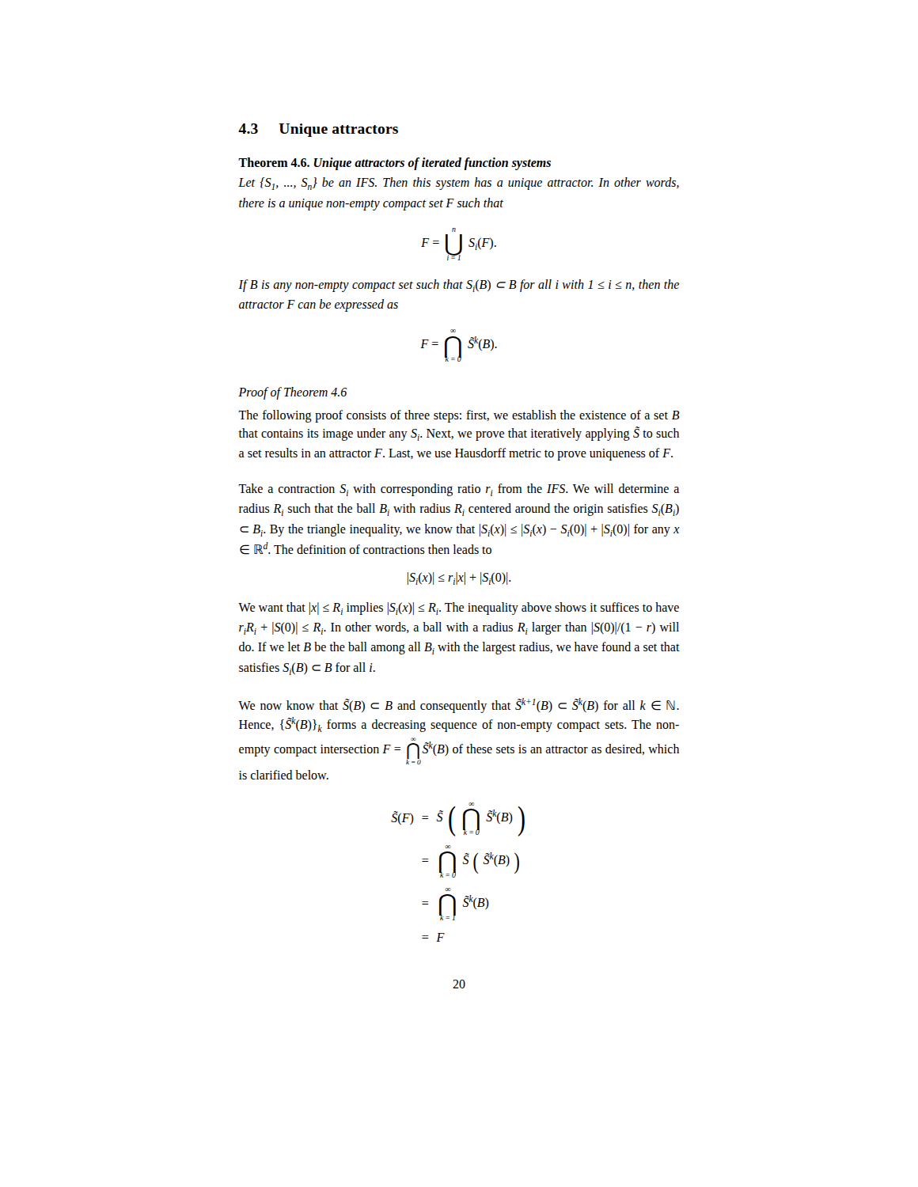4.3 Unique attractors
Theorem 4.6. Unique attractors of iterated function systems
Let {S1, ..., Sn} be an IFS. Then this system has a unique attractor. In other words, there is a unique non-empty compact set F such that
F = n ⋃ i = 1 Si(F).
If B is any non-empty compact set such that Si(B) ⊂ B for all i with 1 ≤ i ≤ n, then the attractor F can be expressed as
F = ∞ ⋂ k = 0 S̃k(B).
Proof of Theorem 4.6
The following proof consists of three steps: first, we establish the existence of a set B that contains its image under any Si. Next, we prove that iteratively applying S̃ to such a set results in an attractor F. Last, we use Hausdorff metric to prove uniqueness of F.
Take a contraction Si with corresponding ratio ri from the IFS. We will determine a radius Ri such that the ball Bi with radius Ri centered around the origin satisfies Si(Bi) ⊂ Bi. By the triangle inequality, we know that |Si(x)| ≤ |Si(x) − Si(0)| + |Si(0)| for any x ∈ ℝd. The definition of contractions then leads to
|Si(x)| ≤ ri|x| + |Si(0)|.
We want that |x| ≤ Ri implies |Si(x)| ≤ Ri. The inequality above shows it suffices to have ri Ri + |S(0)| ≤ Ri. In other words, a ball with a radius Ri larger than |S(0)|/(1 − r) will do. If we let B be the ball among all Bi with the largest radius, we have found a set that satisfies Si(B) ⊂ B for all i.
We now know that S̃(B) ⊂ B and consequently that S̃k+1(B) ⊂ S̃k(B) for all k ∈ ℕ. Hence, {S̃k(B)}k forms a decreasing sequence of non-empty compact sets. The non-empty compact intersection F = ∞⋂k = 0 S̃k(B) of these sets is an attractor as desired, which is clarified below.
| S̃ ( F ) | = | S̃ ( ∞ ⋂ k = 0 S̃ k ( B ) ) |
| | = | ∞ ⋂ k = 0 S̃ ( S̃ k ( B ) ) |
| | = | ∞ ⋂ k = 1 S̃ k ( B ) |
| | = | F |
20